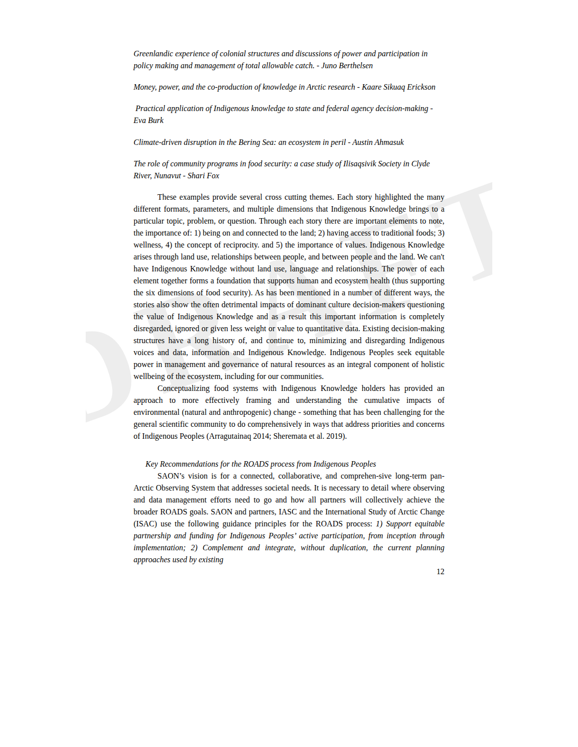DRAFT
Greenlandic experience of colonial structures and discussions of power and participation in policy making and management of total allowable catch. - Juno Berthelsen
Money, power, and the co-production of knowledge in Arctic research - Kaare Sikuaq Erickson
Practical application of Indigenous knowledge to state and federal agency decision-making - Eva Burk
Climate-driven disruption in the Bering Sea: an ecosystem in peril - Austin Ahmasuk
The role of community programs in food security: a case study of Ilisaqsivik Society in Clyde River, Nunavut - Shari Fox
These examples provide several cross cutting themes. Each story highlighted the many different formats, parameters, and multiple dimensions that Indigenous Knowledge brings to a particular topic, problem, or question. Through each story there are important elements to note, the importance of: 1) being on and connected to the land; 2) having access to traditional foods; 3) wellness, 4) the concept of reciprocity. and 5) the importance of values. Indigenous Knowledge arises through land use, relationships between people, and between people and the land. We can't have Indigenous Knowledge without land use, language and relationships. The power of each element together forms a foundation that supports human and ecosystem health (thus supporting the six dimensions of food security). As has been mentioned in a number of different ways, the stories also show the often detrimental impacts of dominant culture decision-makers questioning the value of Indigenous Knowledge and as a result this important information is completely disregarded, ignored or given less weight or value to quantitative data. Existing decision-making structures have a long history of, and continue to, minimizing and disregarding Indigenous voices and data, information and Indigenous Knowledge. Indigenous Peoples seek equitable power in management and governance of natural resources as an integral component of holistic wellbeing of the ecosystem, including for our communities.
Conceptualizing food systems with Indigenous Knowledge holders has provided an approach to more effectively framing and understanding the cumulative impacts of environmental (natural and anthropogenic) change - something that has been challenging for the general scientific community to do comprehensively in ways that address priorities and concerns of Indigenous Peoples (Arragutainaq 2014; Sheremata et al. 2019).
Key Recommendations for the ROADS process from Indigenous Peoples
SAON’s vision is for a connected, collaborative, and comprehen-sive long-term pan-Arctic Observing System that addresses societal needs. It is necessary to detail where observing and data management efforts need to go and how all partners will collectively achieve the broader ROADS goals. SAON and partners, IASC and the International Study of Arctic Change (ISAC) use the following guidance principles for the ROADS process: 1) Support equitable partnership and funding for Indigenous Peoples’ active participation, from inception through implementation; 2) Complement and integrate, without duplication, the current planning approaches used by existing
12